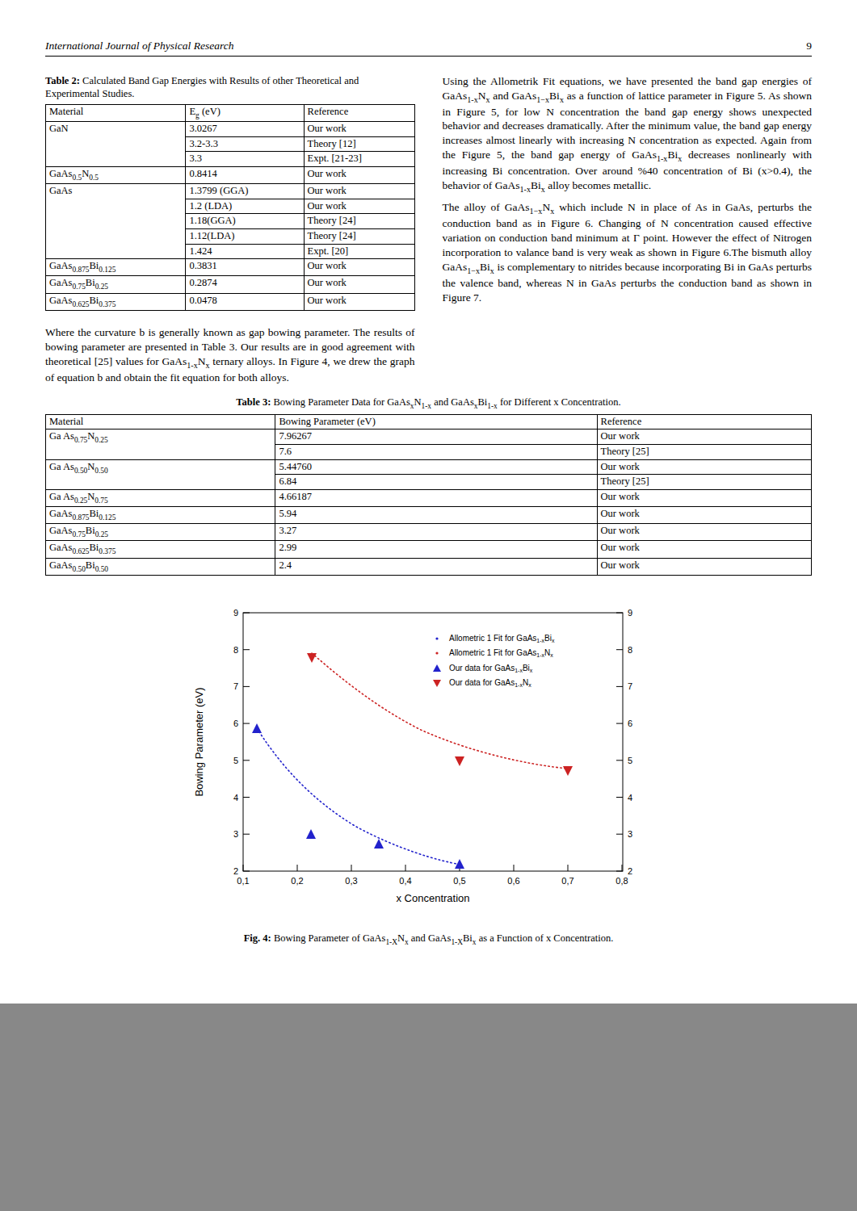International Journal of Physical Research 9
Table 2: Calculated Band Gap Energies with Results of other Theoretical and Experimental Studies.
| Material | E g (eV) | Reference |
| GaN | 3.0267 | Our work |
| 3.2-3.3 | Theory [12] |
| 3.3 | Expt. [21-23] |
| GaAs 0.5 N 0.5 | 0.8414 | Our work |
| GaAs | 1.3799 (GGA) | Our work |
| 1.2 (LDA) | Our work |
| 1.18(GGA) | Theory [24] |
| 1.12(LDA) | Theory [24] |
| 1.424 | Expt. [20] |
| GaAs 0.875 Bi 0.125 | 0.3831 | Our work |
| GaAs 0.75 Bi 0.25 | 0.2874 | Our work |
| GaAs 0.625 Bi 0.375 | 0.0478 | Our work |
Where the curvature b is generally known as gap bowing parameter. The results of bowing parameter are presented in Table 3. Our results are in good agreement with theoretical [25] values for GaAs1-xNx ternary alloys. In Figure 4, we drew the graph of equation b and obtain the fit equation for both alloys.
Using the Allometrik Fit equations, we have presented the band gap energies of GaAs1-xNx and GaAs1−xBix as a function of lattice parameter in Figure 5. As shown in Figure 5, for low N concentration the band gap energy shows unexpected behavior and decreases dramatically. After the minimum value, the band gap energy increases almost linearly with increasing N concentration as expected. Again from the Figure 5, the band gap energy of GaAs1-xBix decreases nonlinearly with increasing Bi concentration. Over around %40 concentration of Bi (x>0.4), the behavior of GaAs1-xBix alloy becomes metallic.
The alloy of GaAs1−xNx which include N in place of As in GaAs, perturbs the conduction band as in Figure 6. Changing of N concentration caused effective variation on conduction band minimum at Γ point. However the effect of Nitrogen incorporation to valance band is very weak as shown in Figure 6.The bismuth alloy GaAs1−xBix is complementary to nitrides because incorporating Bi in GaAs perturbs the valence band, whereas N in GaAs perturbs the conduction band as shown in Figure 7.
Table 3: Bowing Parameter Data for GaAsxN1-x and GaAsxBi1-x for Different x Concentration.
| Material | Bowing Parameter (eV) | Reference |
| Ga As 0.75 N 0.25 | 7.96267 | Our work |
| 7.6 | Theory [25] |
| Ga As 0.50 N 0.50 | 5.44760 | Our work |
| 6.84 | Theory [25] |
| Ga As 0.25 N 0.75 | 4.66187 | Our work |
| GaAs 0.875 Bi 0.125 | 5.94 | Our work |
| GaAs 0.75 Bi 0.25 | 3.27 | Our work |
| GaAs 0.625 Bi 0.375 | 2.99 | Our work |
| GaAs 0.50 Bi 0.50 | 2.4 | Our work |
9 8 7 6 5 4 3 2 9 8 7 6 5 4 3 2 0,1 0,2 0,3 0,4 0,5 0,6 0,7 0,8 x Concentration Bowing Parameter (eV) Allometric 1 Fit for GaAs1-xBix Allometric 1 Fit for GaAs1-xNx Our data for GaAs1-xBix Our data for GaAs1-xNx
Fig. 4: Bowing Parameter of GaAs1-XNx and GaAs1-XBix as a Function of x Concentration.